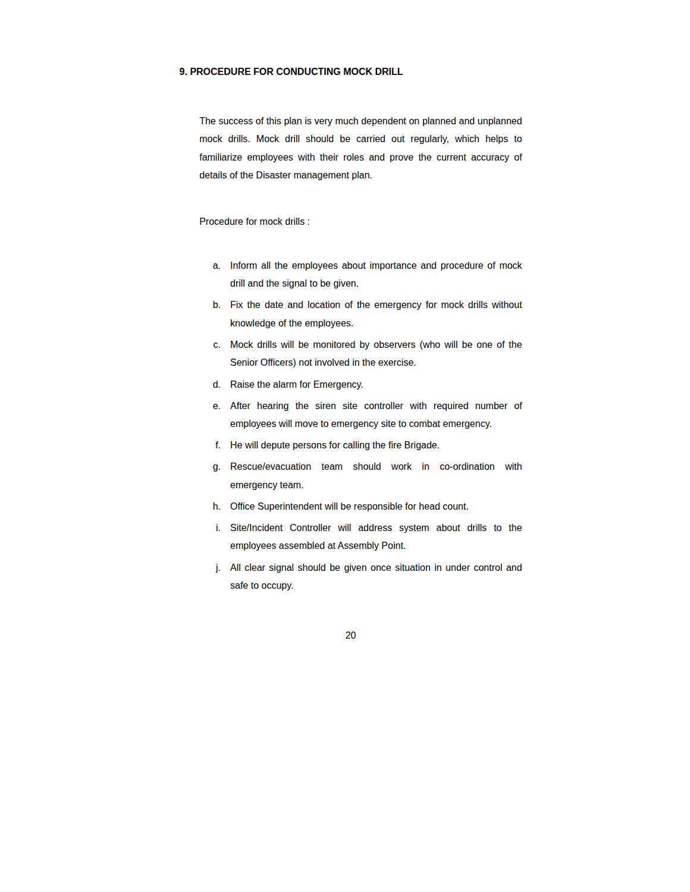9. PROCEDURE FOR CONDUCTING MOCK DRILL
The success of this plan is very much dependent on planned and unplanned mock drills. Mock drill should be carried out regularly, which helps to familiarize employees with their roles and prove the current accuracy of details of the Disaster management plan.
Procedure for mock drills :
Inform all the employees about importance and procedure of mock drill and the signal to be given.
Fix the date and location of the emergency for mock drills without knowledge of the employees.
Mock drills will be monitored by observers (who will be one of the Senior Officers) not involved in the exercise.
Raise the alarm for Emergency.
After hearing the siren site controller with required number of employees will move to emergency site to combat emergency.
He will depute persons for calling the fire Brigade.
Rescue/evacuation team should work in co-ordination with emergency team.
Office Superintendent will be responsible for head count.
Site/Incident Controller will address system about drills to the employees assembled at Assembly Point.
All clear signal should be given once situation in under control and safe to occupy.
20